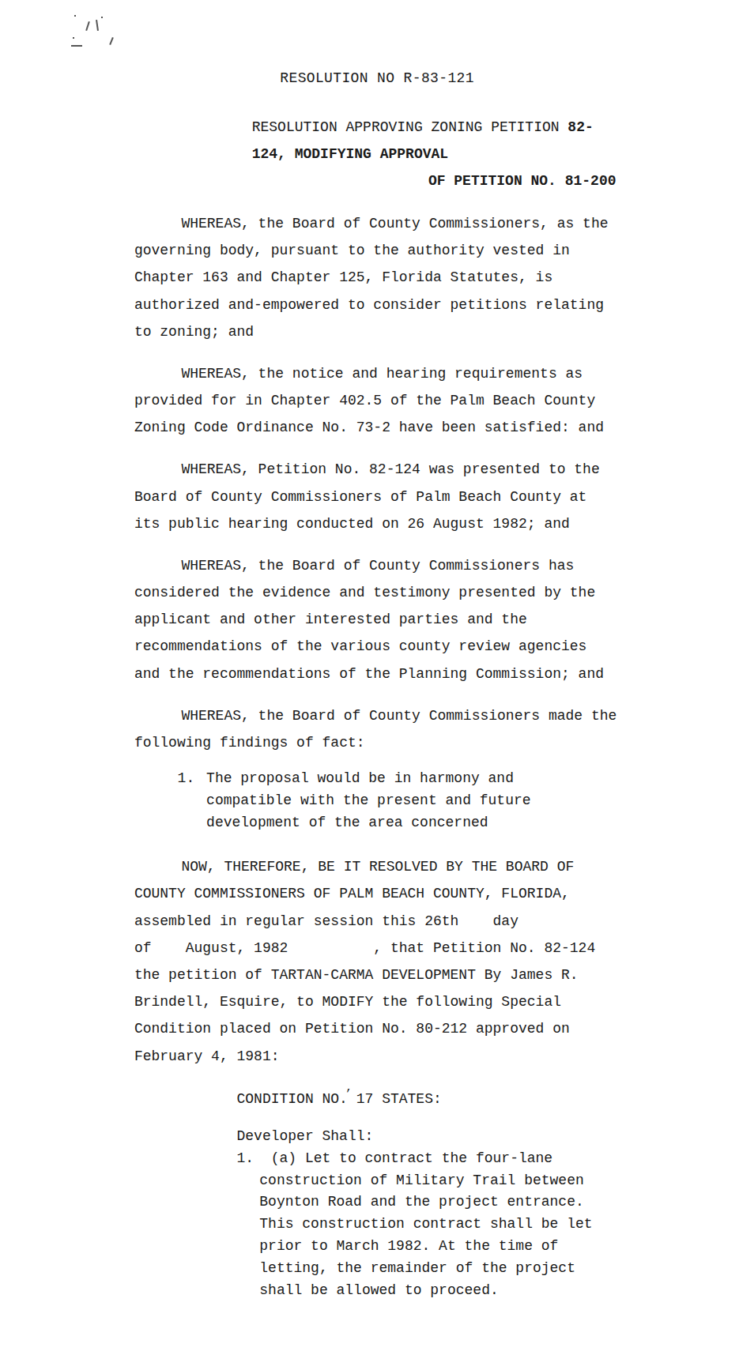RESOLUTION NO R-83-121
RESOLUTION APPROVING ZONING PETITION 82-124, MODIFYING APPROVAL
OF PETITION NO. 81-200
WHEREAS, the Board of County Commissioners, as the governing body, pursuant to the authority vested in Chapter 163 and Chapter 125, Florida Statutes, is authorized and-empowered to consider petitions relating to zoning; and
WHEREAS, the notice and hearing requirements as provided for in Chapter 402.5 of the Palm Beach County Zoning Code Ordinance No. 73-2 have been satisfied: and
WHEREAS, Petition No. 82-124 was presented to the Board of County Commissioners of Palm Beach County at its public hearing conducted on 26 August 1982; and
WHEREAS, the Board of County Commissioners has considered the evidence and testimony presented by the applicant and other interested parties and the recommendations of the various county review agencies and the recommendations of the Planning Commission; and
WHEREAS, the Board of County Commissioners made the following findings of fact:
1. The proposal would be in harmony and
compatible with the present and future
development of the area concerned
NOW, THEREFORE, BE IT RESOLVED BY THE BOARD OF COUNTY COMMISSIONERS OF PALM BEACH COUNTY, FLORIDA, assembled in regular session this 26th day of August, 1982 , that Petition No. 82-124 the petition of TARTAN-CARMA DEVELOPMENT By James R. Brindell, Esquire, to MODIFY the following Special Condition placed on Petition No. 80-212 approved on February 4, 1981:
CONDITION NO. 17 STATES:
Developer Shall:
1. (a) Let to contract the four-lane construction of Military Trail between Boynton Road and the project entrance. This construction contract shall be let prior to March 1982. At the time of letting, the remainder of the project shall be allowed to proceed.